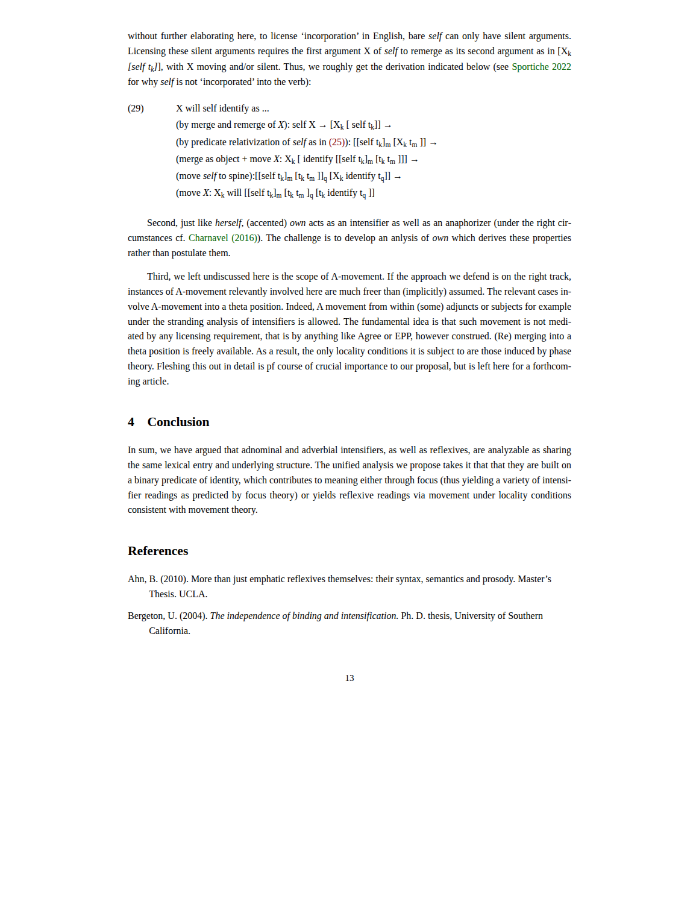without further elaborating here, to license ‘incorporation’ in English, bare self can only have silent arguments. Licensing these silent arguments requires the first argument X of self to remerge as its second argument as in [Xk [self tk]], with X moving and/or silent. Thus, we roughly get the derivation indicated below (see Sportiche 2022 for why self is not ‘incorporated’ into the verb):
(29)
X will self identify as ...
(by merge and remerge of X): self X → [Xk [ self tk]] →
(by predicate relativization of self as in (25)): [[self tk]m [Xk tm ]] →
(merge as object + move X: Xk [ identify [[self tk]m [tk tm ]]] →
(move self to spine):[[self tk]m [tk tm ]]q [Xk identify tq]] →
(move X: Xk will [[self tk]m [tk tm ]q [tk identify tq ]]
Second, just like herself, (accented) own acts as an intensifier as well as an anaphorizer (under the right circumstances cf. Charnavel (2016)). The challenge is to develop an anlysis of own which derives these properties rather than postulate them.
Third, we left undiscussed here is the scope of A-movement. If the approach we defend is on the right track, instances of A-movement relevantly involved here are much freer than (implicitly) assumed. The relevant cases involve A-movement into a theta position. Indeed, A movement from within (some) adjuncts or subjects for example under the stranding analysis of intensifiers is allowed. The fundamental idea is that such movement is not mediated by any licensing requirement, that is by anything like Agree or EPP, however construed. (Re) merging into a theta position is freely available. As a result, the only locality conditions it is subject to are those induced by phase theory. Fleshing this out in detail is pf course of crucial importance to our proposal, but is left here for a forthcoming article.
4 Conclusion
In sum, we have argued that adnominal and adverbial intensifiers, as well as reflexives, are analyzable as sharing the same lexical entry and underlying structure. The unified analysis we propose takes it that that they are built on a binary predicate of identity, which contributes to meaning either through focus (thus yielding a variety of intensifier readings as predicted by focus theory) or yields reflexive readings via movement under locality conditions consistent with movement theory.
References
Ahn, B. (2010). More than just emphatic reflexives themselves: their syntax, semantics and prosody. Master’s Thesis. UCLA.
Bergeton, U. (2004). The independence of binding and intensification. Ph. D. thesis, University of Southern California.
13